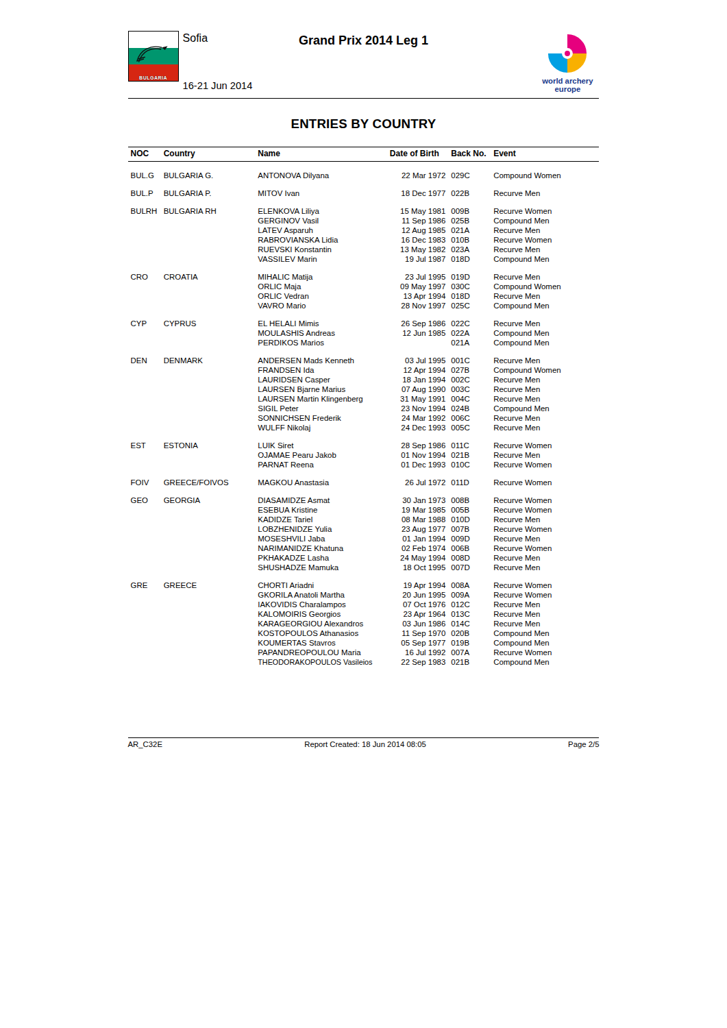BULGARIA
Sofia
16-21 Jun 2014
Grand Prix 2014 Leg 1
world archery europe
ENTRIES BY COUNTRY
| NOC | Country | Name | Date of Birth | Back No. | Event |
| --- | --- | --- | --- | --- | --- |
| BUL.G | BULGARIA G. | ANTONOVA Dilyana | 22 Mar 1972 | 029C | Compound Women |
| BUL.P | BULGARIA P. | MITOV Ivan | 18 Dec 1977 | 022B | Recurve Men |
| BULRH | BULGARIA RH | ELENKOVA Liliya | 15 May 1981 | 009B | Recurve Women |
| | | GERGINOV Vasil | 11 Sep 1986 | 025B | Compound Men |
| | | LATEV Asparuh | 12 Aug 1985 | 021A | Recurve Men |
| | | RABROVIANSKA Lidia | 16 Dec 1983 | 010B | Recurve Women |
| | | RUEVSKI Konstantin | 13 May 1982 | 023A | Recurve Men |
| | | VASSILEV Marin | 19 Jul 1987 | 018D | Compound Men |
| CRO | CROATIA | MIHALIC Matija | 23 Jul 1995 | 019D | Recurve Men |
| | | ORLIC Maja | 09 May 1997 | 030C | Compound Women |
| | | ORLIC Vedran | 13 Apr 1994 | 018D | Recurve Men |
| | | VAVRO Mario | 28 Nov 1997 | 025C | Compound Men |
| CYP | CYPRUS | EL HELALI Mimis | 26 Sep 1986 | 022C | Recurve Men |
| | | MOULASHIS Andreas | 12 Jun 1985 | 022A | Compound Men |
| | | PERDIKOS Marios | | 021A | Compound Men |
| DEN | DENMARK | ANDERSEN Mads Kenneth | 03 Jul 1995 | 001C | Recurve Men |
| | | FRANDSEN Ida | 12 Apr 1994 | 027B | Compound Women |
| | | LAURIDSEN Casper | 18 Jan 1994 | 002C | Recurve Men |
| | | LAURSEN Bjarne Marius | 07 Aug 1990 | 003C | Recurve Men |
| | | LAURSEN Martin Klingenberg | 31 May 1991 | 004C | Recurve Men |
| | | SIGIL Peter | 23 Nov 1994 | 024B | Compound Men |
| | | SONNICHSEN Frederik | 24 Mar 1992 | 006C | Recurve Men |
| | | WULFF Nikolaj | 24 Dec 1993 | 005C | Recurve Men |
| EST | ESTONIA | LUIK Siret | 28 Sep 1986 | 011C | Recurve Women |
| | | OJAMAE Pearu Jakob | 01 Nov 1994 | 021B | Recurve Men |
| | | PARNAT Reena | 01 Dec 1993 | 010C | Recurve Women |
| FOIV | GREECE/FOIVOS | MAGKOU Anastasia | 26 Jul 1972 | 011D | Recurve Women |
| GEO | GEORGIA | DIASAMIDZE Asmat | 30 Jan 1973 | 008B | Recurve Women |
| | | ESEBUA Kristine | 19 Mar 1985 | 005B | Recurve Women |
| | | KADIDZE Tariel | 08 Mar 1988 | 010D | Recurve Men |
| | | LOBZHENIDZE Yulia | 23 Aug 1977 | 007B | Recurve Women |
| | | MOSESHVILI Jaba | 01 Jan 1994 | 009D | Recurve Men |
| | | NARIMANIDZE Khatuna | 02 Feb 1974 | 006B | Recurve Women |
| | | PKHAKADZE Lasha | 24 May 1994 | 008D | Recurve Men |
| | | SHUSHADZE Mamuka | 18 Oct 1995 | 007D | Recurve Men |
| GRE | GREECE | CHORTI Ariadni | 19 Apr 1994 | 008A | Recurve Women |
| | | GKORILA Anatoli Martha | 20 Jun 1995 | 009A | Recurve Women |
| | | IAKOVIDIS Charalampos | 07 Oct 1976 | 012C | Recurve Men |
| | | KALOMOIRIS Georgios | 23 Apr 1964 | 013C | Recurve Men |
| | | KARAGEORGIOU Alexandros | 03 Jun 1986 | 014C | Recurve Men |
| | | KOSTOPOULOS Athanasios | 11 Sep 1970 | 020B | Compound Men |
| | | KOUMERTAS Stavros | 05 Sep 1977 | 019B | Compound Men |
| | | PAPANDREOPOULOU Maria | 16 Jul 1992 | 007A | Recurve Women |
| | | THEODORAKOPOULOS Vasileios | 22 Sep 1983 | 021B | Compound Men |
AR_C32E
Report Created: 18 Jun 2014 08:05
Page 2/5